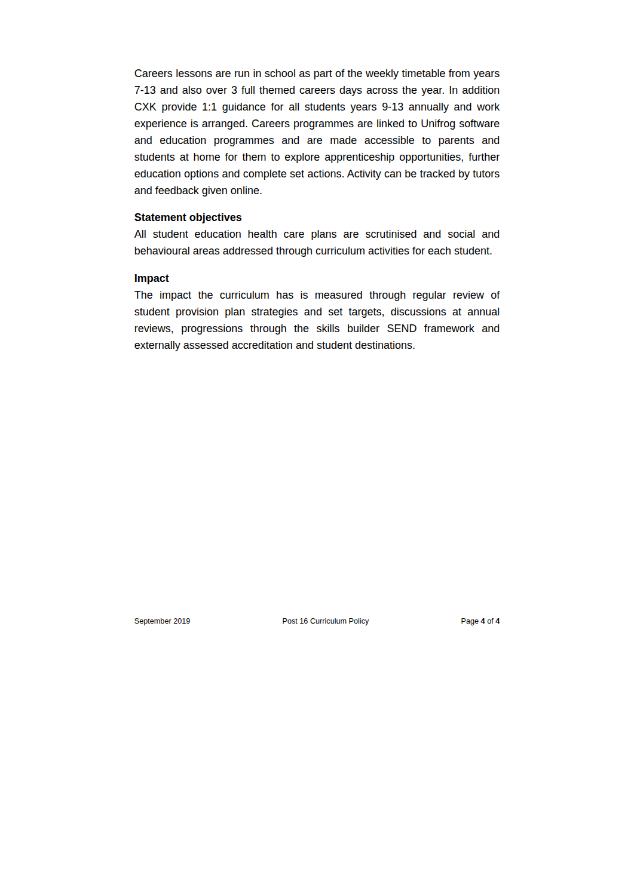Careers lessons are run in school as part of the weekly timetable from years 7-13 and also over 3 full themed careers days across the year. In addition CXK provide 1:1 guidance for all students years 9-13 annually and work experience is arranged. Careers programmes are linked to Unifrog software and education programmes and are made accessible to parents and students at home for them to explore apprenticeship opportunities, further education options and complete set actions. Activity can be tracked by tutors and feedback given online.
Statement objectives
All student education health care plans are scrutinised and social and behavioural areas addressed through curriculum activities for each student.
Impact
The impact the curriculum has is measured through regular review of student provision plan strategies and set targets, discussions at annual reviews, progressions through the skills builder SEND framework and externally assessed accreditation and student destinations.
September 2019 Post 16 Curriculum Policy Page 4 of 4